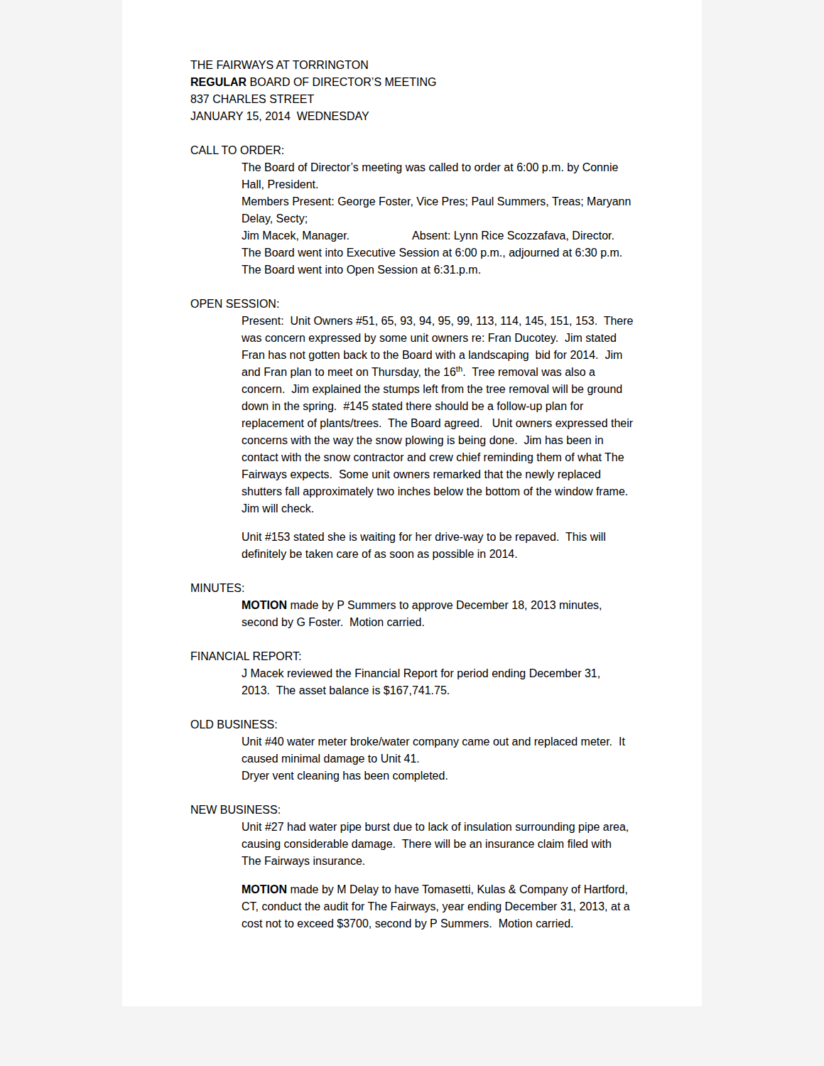THE FAIRWAYS AT TORRINGTON
REGULAR BOARD OF DIRECTOR’S MEETING
837 CHARLES STREET
JANUARY 15, 2014 WEDNESDAY
Call to Order:
The Board of Director’s meeting was called to order at 6:00 p.m. by Connie Hall, President. Members Present: George Foster, Vice Pres; Paul Summers, Treas; Maryann Delay, Secty; Jim Macek, Manager.Absent: Lynn Rice Scozzafava, Director. The Board went into Executive Session at 6:00 p.m., adjourned at 6:30 p.m. The Board went into Open Session at 6:31.p.m.
Open Session:
Present: Unit Owners #51, 65, 93, 94, 95, 99, 113, 114, 145, 151, 153. There was concern expressed by some unit owners re: Fran Ducotey. Jim stated Fran has not gotten back to the Board with a landscaping bid for 2014. Jim and Fran plan to meet on Thursday, the 16th. Tree removal was also a concern. Jim explained the stumps left from the tree removal will be ground down in the spring. #145 stated there should be a follow-up plan for replacement of plants/trees. The Board agreed. Unit owners expressed their concerns with the way the snow plowing is being done. Jim has been in contact with the snow contractor and crew chief reminding them of what The Fairways expects. Some unit owners remarked that the newly replaced shutters fall approximately two inches below the bottom of the window frame. Jim will check.
Unit #153 stated she is waiting for her drive-way to be repaved. This will definitely be taken care of as soon as possible in 2014.
Minutes:
MOTION made by P Summers to approve December 18, 2013 minutes, second by G Foster. Motion carried.
Financial Report:
J Macek reviewed the Financial Report for period ending December 31, 2013. The asset balance is $167,741.75.
Old Business:
Unit #40 water meter broke/water company came out and replaced meter. It caused minimal damage to Unit 41. Dryer vent cleaning has been completed.
New Business:
Unit #27 had water pipe burst due to lack of insulation surrounding pipe area, causing considerable damage. There will be an insurance claim filed with The Fairways insurance.
MOTION made by M Delay to have Tomasetti, Kulas & Company of Hartford, CT, conduct the audit for The Fairways, year ending December 31, 2013, at a cost not to exceed $3700, second by P Summers. Motion carried.